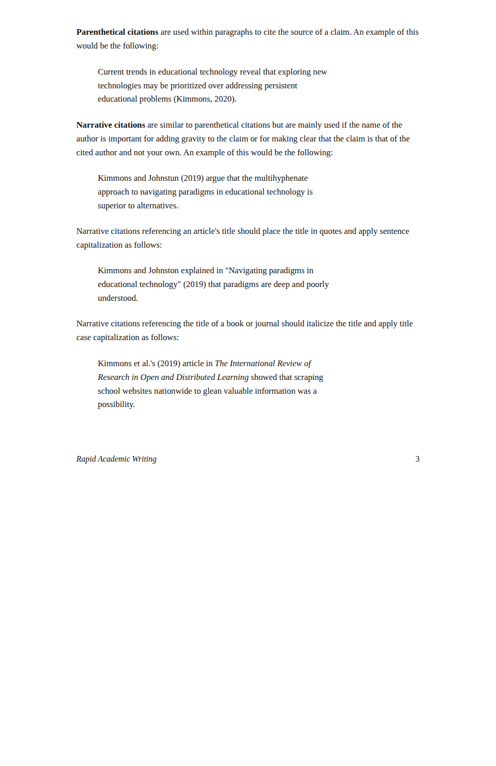Parenthetical citations are used within paragraphs to cite the source of a claim. An example of this would be the following:
Current trends in educational technology reveal that exploring new technologies may be prioritized over addressing persistent educational problems (Kimmons, 2020).
Narrative citations are similar to parenthetical citations but are mainly used if the name of the author is important for adding gravity to the claim or for making clear that the claim is that of the cited author and not your own. An example of this would be the following:
Kimmons and Johnstun (2019) argue that the multihyphenate approach to navigating paradigms in educational technology is superior to alternatives.
Narrative citations referencing an article's title should place the title in quotes and apply sentence capitalization as follows:
Kimmons and Johnston explained in "Navigating paradigms in educational technology" (2019) that paradigms are deep and poorly understood.
Narrative citations referencing the title of a book or journal should italicize the title and apply title case capitalization as follows:
Kimmons et al.'s (2019) article in The International Review of Research in Open and Distributed Learning showed that scraping school websites nationwide to glean valuable information was a possibility.
Rapid Academic Writing 3